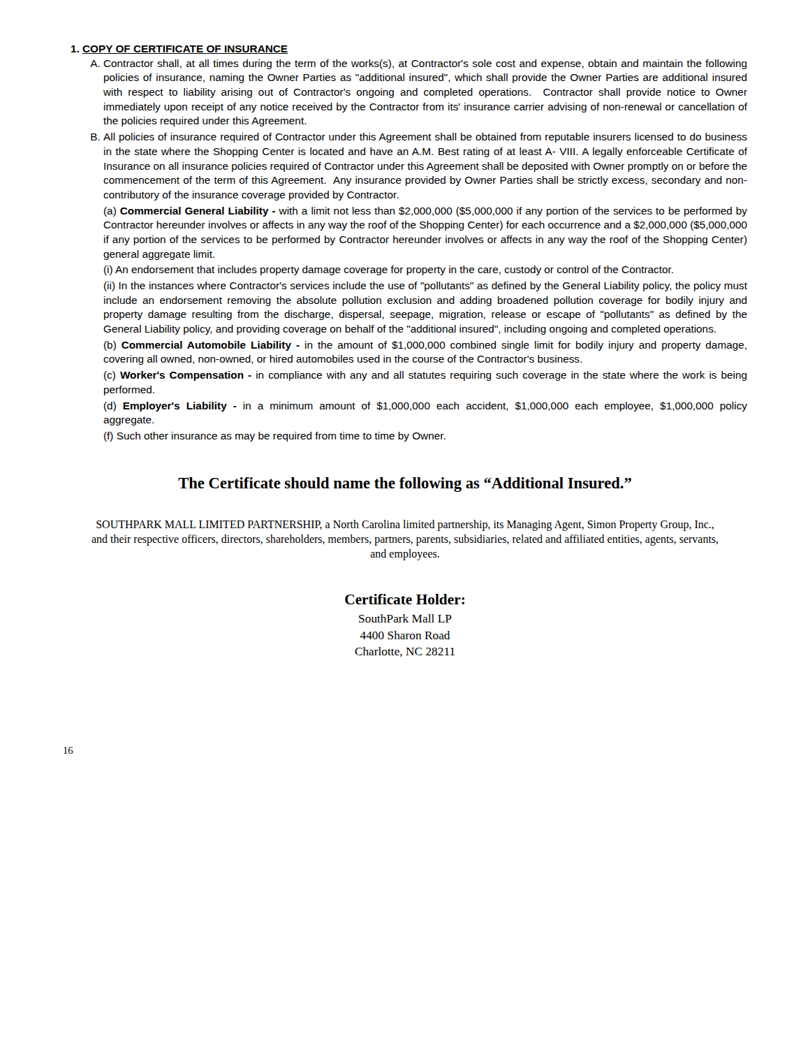COPY OF CERTIFICATE OF INSURANCE
Contractor shall, at all times during the term of the works(s), at Contractor's sole cost and expense, obtain and maintain the following policies of insurance, naming the Owner Parties as "additional insured", which shall provide the Owner Parties are additional insured with respect to liability arising out of Contractor's ongoing and completed operations. Contractor shall provide notice to Owner immediately upon receipt of any notice received by the Contractor from its' insurance carrier advising of non-renewal or cancellation of the policies required under this Agreement.
All policies of insurance required of Contractor under this Agreement shall be obtained from reputable insurers licensed to do business in the state where the Shopping Center is located and have an A.M. Best rating of at least A- VIII. A legally enforceable Certificate of Insurance on all insurance policies required of Contractor under this Agreement shall be deposited with Owner promptly on or before the commencement of the term of this Agreement. Any insurance provided by Owner Parties shall be strictly excess, secondary and non-contributory of the insurance coverage provided by Contractor.
(a) Commercial General Liability - with a limit not less than $2,000,000 ($5,000,000 if any portion of the services to be performed by Contractor hereunder involves or affects in any way the roof of the Shopping Center) for each occurrence and a $2,000,000 ($5,000,000 if any portion of the services to be performed by Contractor hereunder involves or affects in any way the roof of the Shopping Center) general aggregate limit.
(i) An endorsement that includes property damage coverage for property in the care, custody or control of the Contractor.
(ii) In the instances where Contractor's services include the use of "pollutants" as defined by the General Liability policy, the policy must include an endorsement removing the absolute pollution exclusion and adding broadened pollution coverage for bodily injury and property damage resulting from the discharge, dispersal, seepage, migration, release or escape of "pollutants" as defined by the General Liability policy, and providing coverage on behalf of the "additional insured", including ongoing and completed operations.
(b) Commercial Automobile Liability - in the amount of $1,000,000 combined single limit for bodily injury and property damage, covering all owned, non-owned, or hired automobiles used in the course of the Contractor's business.
(c) Worker's Compensation - in compliance with any and all statutes requiring such coverage in the state where the work is being performed.
(d) Employer's Liability - in a minimum amount of $1,000,000 each accident, $1,000,000 each employee, $1,000,000 policy aggregate.
(f) Such other insurance as may be required from time to time by Owner.
The Certificate should name the following as “Additional Insured.”
SOUTHPARK MALL LIMITED PARTNERSHIP, a North Carolina limited partnership, its Managing Agent, Simon Property Group, Inc., and their respective officers, directors, shareholders, members, partners, parents, subsidiaries, related and affiliated entities, agents, servants, and employees.
Certificate Holder:
SouthPark Mall LP
4400 Sharon Road
Charlotte, NC 28211
16